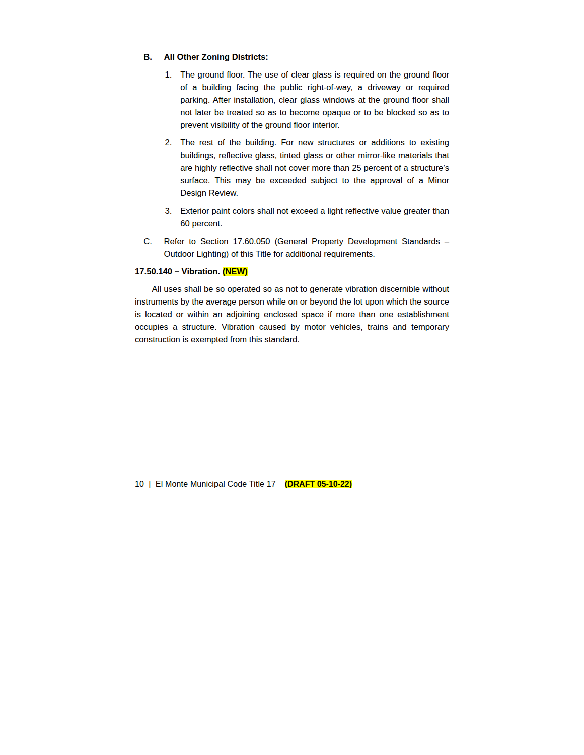B.
All Other Zoning Districts:
1.
The ground floor. The use of clear glass is required on the ground floor of a building facing the public right-of-way, a driveway or required parking. After installation, clear glass windows at the ground floor shall not later be treated so as to become opaque or to be blocked so as to prevent visibility of the ground floor interior.
2.
The rest of the building. For new structures or additions to existing buildings, reflective glass, tinted glass or other mirror-like materials that are highly reflective shall not cover more than 25 percent of a structure’s surface. This may be exceeded subject to the approval of a Minor Design Review.
3.
Exterior paint colors shall not exceed a light reflective value greater than 60 percent.
C.
Refer to Section 17.60.050 (General Property Development Standards – Outdoor Lighting) of this Title for additional requirements.
17.50.140 – Vibration. (NEW)
All uses shall be so operated so as not to generate vibration discernible without instruments by the average person while on or beyond the lot upon which the source is located or within an adjoining enclosed space if more than one establishment occupies a structure. Vibration caused by motor vehicles, trains and temporary construction is exempted from this standard.
10 | El Monte Municipal Code Title 17 (DRAFT 05-10-22)